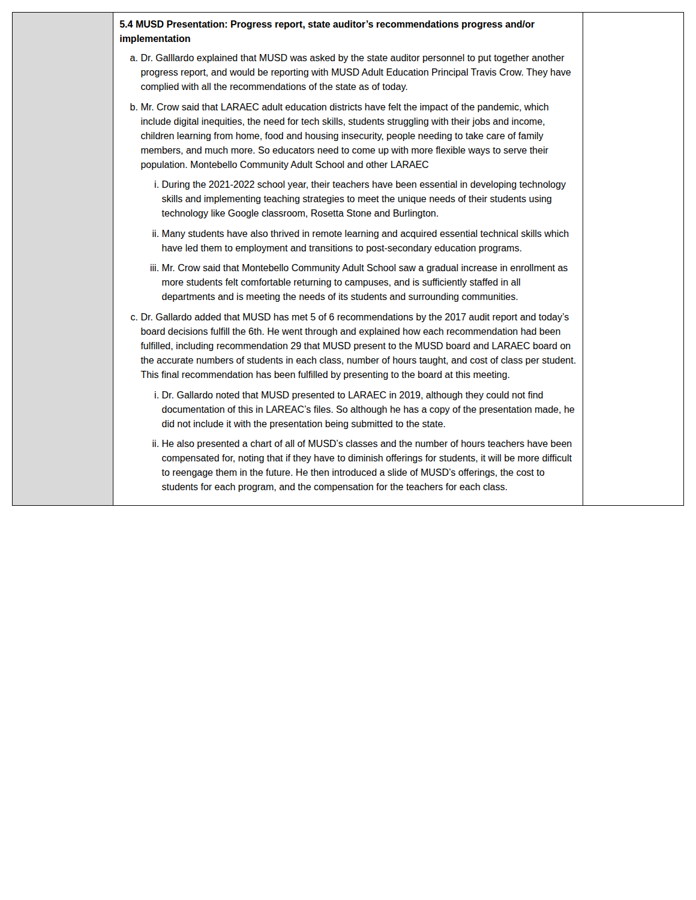| | 5.4 MUSD Presentation: Progress report, state auditor’s recommendations progress and/or implementation Dr. Galllardo explained that MUSD was asked by the state auditor personnel to put together another progress report, and would be reporting with MUSD Adult Education Principal Travis Crow. They have complied with all the recommendations of the state as of today. Mr. Crow said that LARAEC adult education districts have felt the impact of the pandemic, which include digital inequities, the need for tech skills, students struggling with their jobs and income, children learning from home, food and housing insecurity, people needing to take care of family members, and much more. So educators need to come up with more flexible ways to serve their population. Montebello Community Adult School and other LARAEC During the 2021-2022 school year, their teachers have been essential in developing technology skills and implementing teaching strategies to meet the unique needs of their students using technology like Google classroom, Rosetta Stone and Burlington. Many students have also thrived in remote learning and acquired essential technical skills which have led them to employment and transitions to post-secondary education programs. Mr. Crow said that Montebello Community Adult School saw a gradual increase in enrollment as more students felt comfortable returning to campuses, and is sufficiently staffed in all departments and is meeting the needs of its students and surrounding communities. Dr. Gallardo added that MUSD has met 5 of 6 recommendations by the 2017 audit report and today’s board decisions fulfill the 6th. He went through and explained how each recommendation had been fulfilled, including recommendation 29 that MUSD present to the MUSD board and LARAEC board on the accurate numbers of students in each class, number of hours taught, and cost of class per student. This final recommendation has been fulfilled by presenting to the board at this meeting. Dr. Gallardo noted that MUSD presented to LARAEC in 2019, although they could not find documentation of this in LAREAC’s files. So although he has a copy of the presentation made, he did not include it with the presentation being submitted to the state. He also presented a chart of all of MUSD’s classes and the number of hours teachers have been compensated for, noting that if they have to diminish offerings for students, it will be more difficult to reengage them in the future. He then introduced a slide of MUSD’s offerings, the cost to students for each program, and the compensation for the teachers for each class. | |